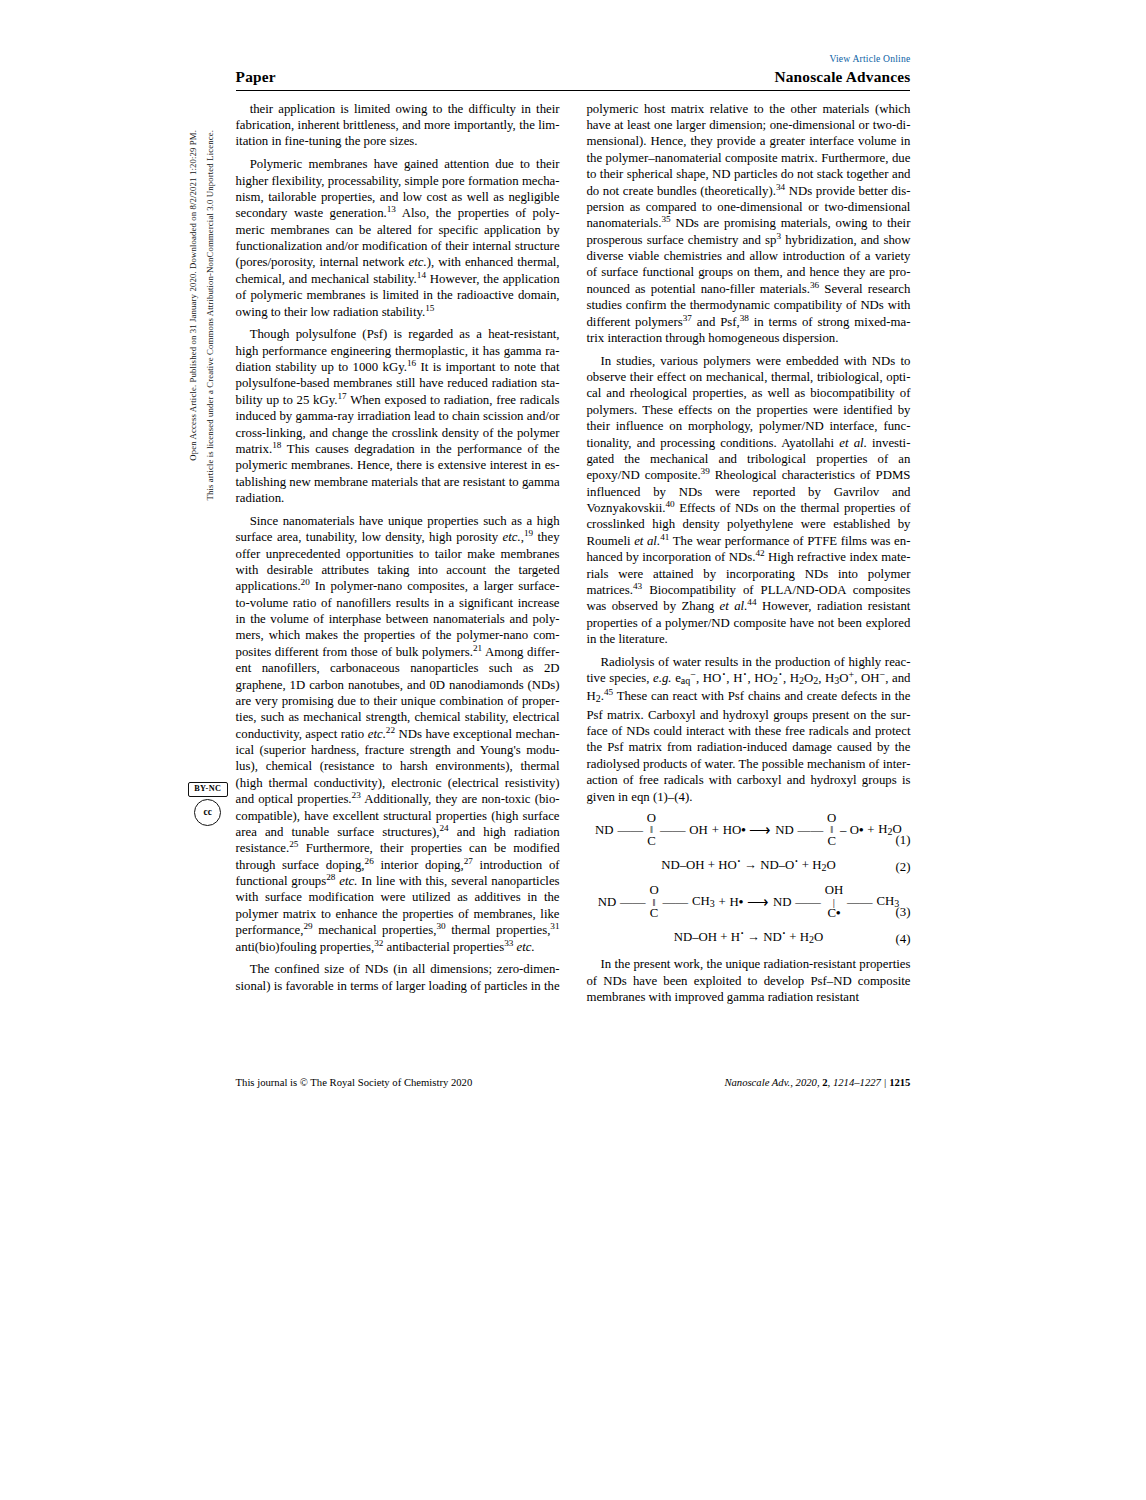View Article Online
Paper
Nanoscale Advances
Open Access Article. Published on 31 January 2020. Downloaded on 8/2/2021 1:20:29 PM.
This article is licensed under a Creative Commons Attribution-NonCommercial 3.0 Unported Licence.
BY-NC cc
their application is limited owing to the difficulty in their fabrication, inherent brittleness, and more importantly, the limitation in fine-tuning the pore sizes.
Polymeric membranes have gained attention due to their higher flexibility, processability, simple pore formation mechanism, tailorable properties, and low cost as well as negligible secondary waste generation.13 Also, the properties of polymeric membranes can be altered for specific application by functionalization and/or modification of their internal structure (pores/porosity, internal network etc.), with enhanced thermal, chemical, and mechanical stability.14 However, the application of polymeric membranes is limited in the radioactive domain, owing to their low radiation stability.15
Though polysulfone (Psf) is regarded as a heat-resistant, high performance engineering thermoplastic, it has gamma radiation stability up to 1000 kGy.16 It is important to note that polysulfone-based membranes still have reduced radiation stability up to 25 kGy.17 When exposed to radiation, free radicals induced by gamma-ray irradiation lead to chain scission and/or cross-linking, and change the crosslink density of the polymer matrix.18 This causes degradation in the performance of the polymeric membranes. Hence, there is extensive interest in establishing new membrane materials that are resistant to gamma radiation.
Since nanomaterials have unique properties such as a high surface area, tunability, low density, high porosity etc.,19 they offer unprecedented opportunities to tailor make membranes with desirable attributes taking into account the targeted applications.20 In polymer-nano composites, a larger surface-to-volume ratio of nanofillers results in a significant increase in the volume of interphase between nanomaterials and polymers, which makes the properties of the polymer-nano composites different from those of bulk polymers.21 Among different nanofillers, carbonaceous nanoparticles such as 2D graphene, 1D carbon nanotubes, and 0D nanodiamonds (NDs) are very promising due to their unique combination of properties, such as mechanical strength, chemical stability, electrical conductivity, aspect ratio etc.22 NDs have exceptional mechanical (superior hardness, fracture strength and Young's modulus), chemical (resistance to harsh environments), thermal (high thermal conductivity), electronic (electrical resistivity) and optical properties.23 Additionally, they are non-toxic (biocompatible), have excellent structural properties (high surface area and tunable surface structures),24 and high radiation resistance.25 Furthermore, their properties can be modified through surface doping,26 interior doping,27 introduction of functional groups28 etc. In line with this, several nanoparticles with surface modification were utilized as additives in the polymer matrix to enhance the properties of membranes, like performance,29 mechanical properties,30 thermal properties,31 anti(bio)fouling properties,32 antibacterial properties33 etc.
The confined size of NDs (in all dimensions; zero-dimensional) is favorable in terms of larger loading of particles in the polymeric host matrix relative to the other materials (which have at least one larger dimension; one-dimensional or two-dimensional). Hence, they provide a greater interface volume in the polymer–nanomaterial composite matrix. Furthermore, due to their spherical shape, ND particles do not stack together and do not create bundles (theoretically).34 NDs provide better dispersion as compared to one-dimensional or two-dimensional nanomaterials.35 NDs are promising materials, owing to their prosperous surface chemistry and sp3 hybridization, and show diverse viable chemistries and allow introduction of a variety of surface functional groups on them, and hence they are pronounced as potential nano-filler materials.36 Several research studies confirm the thermodynamic compatibility of NDs with different polymers37 and Psf,38 in terms of strong mixed-matrix interaction through homogeneous dispersion.
In studies, various polymers were embedded with NDs to observe their effect on mechanical, thermal, tribiological, optical and rheological properties, as well as biocompatibility of polymers. These effects on the properties were identified by their influence on morphology, polymer/ND interface, functionality, and processing conditions. Ayatollahi et al. investigated the mechanical and tribological properties of an epoxy/ND composite.39 Rheological characteristics of PDMS influenced by NDs were reported by Gavrilov and Voznyakovskii.40 Effects of NDs on the thermal properties of crosslinked high density polyethylene were established by Roumeli et al.41 The wear performance of PTFE films was enhanced by incorporation of NDs.42 High refractive index materials were attained by incorporating NDs into polymer matrices.43 Biocompatibility of PLLA/ND-ODA composites was observed by Zhang et al.44 However, radiation resistant properties of a polymer/ND composite have not been explored in the literature.
Radiolysis of water results in the production of highly reactive species, e.g. eaq−, HO˙, H˙, HO2˙, H2O2, H3O+, OH−, and H2.45 These can react with Psf chains and create defects in the Psf matrix. Carboxyl and hydroxyl groups present on the surface of NDs could interact with these free radicals and protect the Psf matrix from radiation-induced damage caused by the radiolysed products of water. The possible mechanism of interaction of free radicals with carboxyl and hydroxyl groups is given in eqn (1)–(4).
ND —— O ‖ C —— OH + HO• ⟶ ND —— O ‖ C – O• + H2O
(1)
ND–OH + HO˙ → ND–O˙ + H2O
(2)
ND —— O ‖ C —— CH3 + H• ⟶ ND —— OH | C• —— CH3
(3)
ND–OH + H˙ → ND˙ + H2O
(4)
In the present work, the unique radiation-resistant properties of NDs have been exploited to develop Psf–ND composite membranes with improved gamma radiation resistant
This journal is © The Royal Society of Chemistry 2020
Nanoscale Adv., 2020, 2, 1214–1227 | 1215